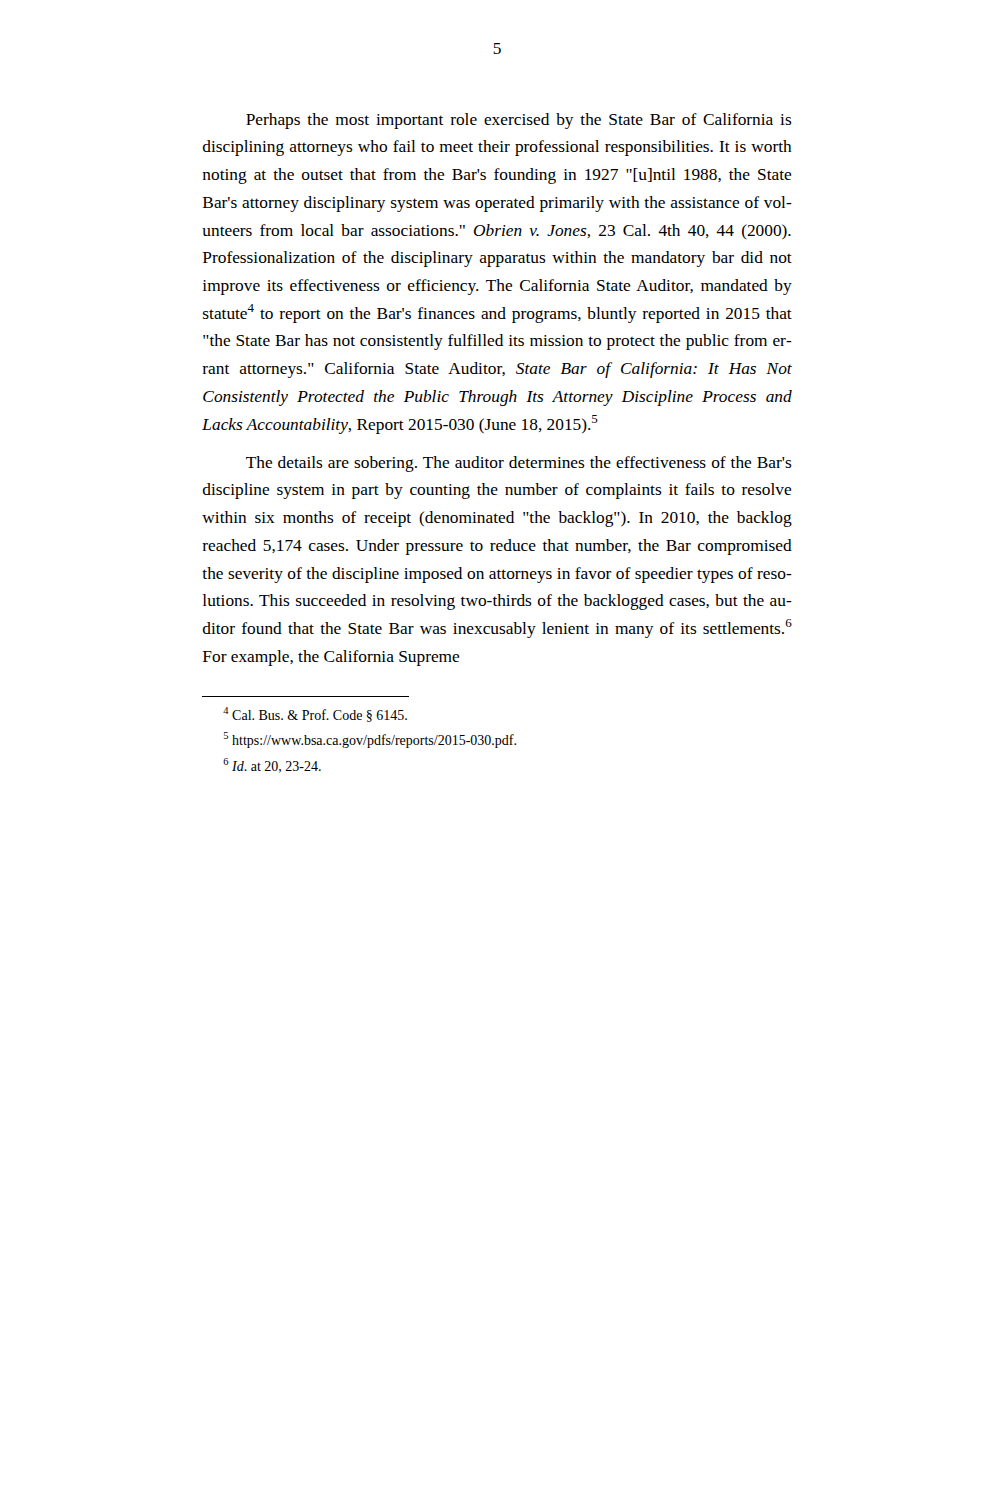5
Perhaps the most important role exercised by the State Bar of California is disciplining attorneys who fail to meet their professional responsibilities. It is worth noting at the outset that from the Bar's founding in 1927 "[u]ntil 1988, the State Bar's attorney disciplinary system was operated primarily with the assistance of volunteers from local bar associations." Obrien v. Jones, 23 Cal. 4th 40, 44 (2000). Professionalization of the disciplinary apparatus within the mandatory bar did not improve its effectiveness or efficiency. The California State Auditor, mandated by statute4 to report on the Bar's finances and programs, bluntly reported in 2015 that "the State Bar has not consistently fulfilled its mission to protect the public from errant attorneys." California State Auditor, State Bar of California: It Has Not Consistently Protected the Public Through Its Attorney Discipline Process and Lacks Accountability, Report 2015-030 (June 18, 2015).5
The details are sobering. The auditor determines the effectiveness of the Bar's discipline system in part by counting the number of complaints it fails to resolve within six months of receipt (denominated "the backlog"). In 2010, the backlog reached 5,174 cases. Under pressure to reduce that number, the Bar compromised the severity of the discipline imposed on attorneys in favor of speedier types of resolutions. This succeeded in resolving two-thirds of the backlogged cases, but the auditor found that the State Bar was inexcusably lenient in many of its settlements.6 For example, the California Supreme
4 Cal. Bus. & Prof. Code § 6145.
5 https://www.bsa.ca.gov/pdfs/reports/2015-030.pdf.
6 Id. at 20, 23-24.